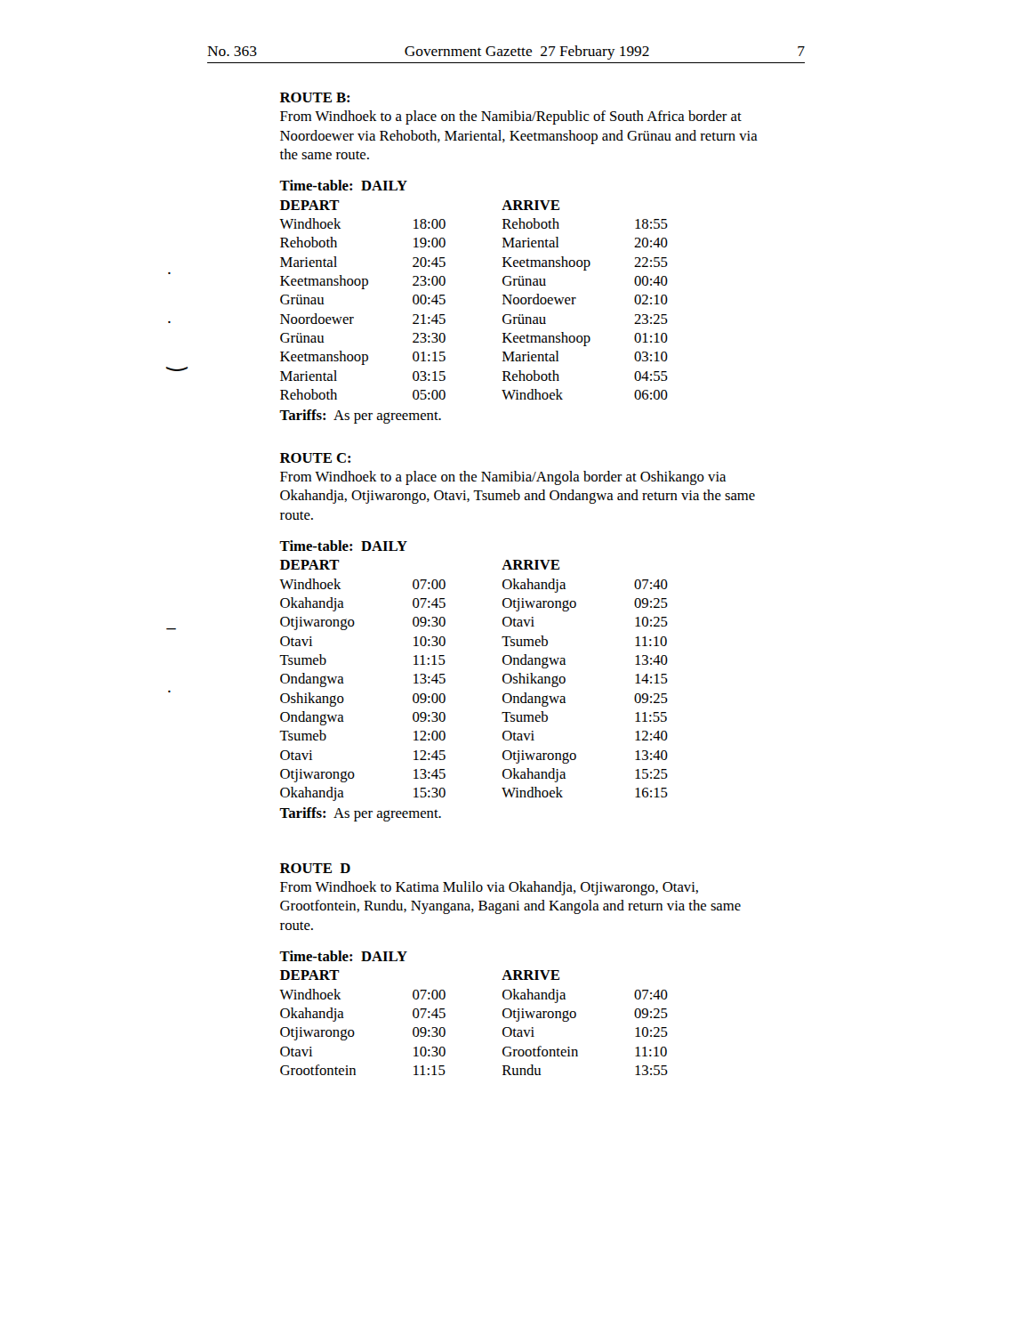.
.
‿
‾
.
No. 363
Government Gazette 27 February 1992
7
ROUTE B:
From Windhoek to a place on the Namibia/Republic of South Africa border at Noordoewer via Rehoboth, Mariental, Keetmanshoop and Grünau and return via the same route.
Time-table: DAILY
| DEPART | | ARRIVE | |
| --- | --- | --- | --- |
| Windhoek | 18:00 | Rehoboth | 18:55 |
| Rehoboth | 19:00 | Mariental | 20:40 |
| Mariental | 20:45 | Keetmanshoop | 22:55 |
| Keetmanshoop | 23:00 | Grünau | 00:40 |
| Grünau | 00:45 | Noordoewer | 02:10 |
| Noordoewer | 21:45 | Grünau | 23:25 |
| Grünau | 23:30 | Keetmanshoop | 01:10 |
| Keetmanshoop | 01:15 | Mariental | 03:10 |
| Mariental | 03:15 | Rehoboth | 04:55 |
| Rehoboth | 05:00 | Windhoek | 06:00 |
Tariffs: As per agreement.
ROUTE C:
From Windhoek to a place on the Namibia/Angola border at Oshikango via Okahandja, Otjiwarongo, Otavi, Tsumeb and Ondangwa and return via the same route.
Time-table: DAILY
| DEPART | | ARRIVE | |
| --- | --- | --- | --- |
| Windhoek | 07:00 | Okahandja | 07:40 |
| Okahandja | 07:45 | Otjiwarongo | 09:25 |
| Otjiwarongo | 09:30 | Otavi | 10:25 |
| Otavi | 10:30 | Tsumeb | 11:10 |
| Tsumeb | 11:15 | Ondangwa | 13:40 |
| Ondangwa | 13:45 | Oshikango | 14:15 |
| Oshikango | 09:00 | Ondangwa | 09:25 |
| Ondangwa | 09:30 | Tsumeb | 11:55 |
| Tsumeb | 12:00 | Otavi | 12:40 |
| Otavi | 12:45 | Otjiwarongo | 13:40 |
| Otjiwarongo | 13:45 | Okahandja | 15:25 |
| Okahandja | 15:30 | Windhoek | 16:15 |
Tariffs: As per agreement.
ROUTE D
From Windhoek to Katima Mulilo via Okahandja, Otjiwarongo, Otavi, Grootfontein, Rundu, Nyangana, Bagani and Kangola and return via the same route.
Time-table: DAILY
| DEPART | | ARRIVE | |
| --- | --- | --- | --- |
| Windhoek | 07:00 | Okahandja | 07:40 |
| Okahandja | 07:45 | Otjiwarongo | 09:25 |
| Otjiwarongo | 09:30 | Otavi | 10:25 |
| Otavi | 10:30 | Grootfontein | 11:10 |
| Grootfontein | 11:15 | Rundu | 13:55 |